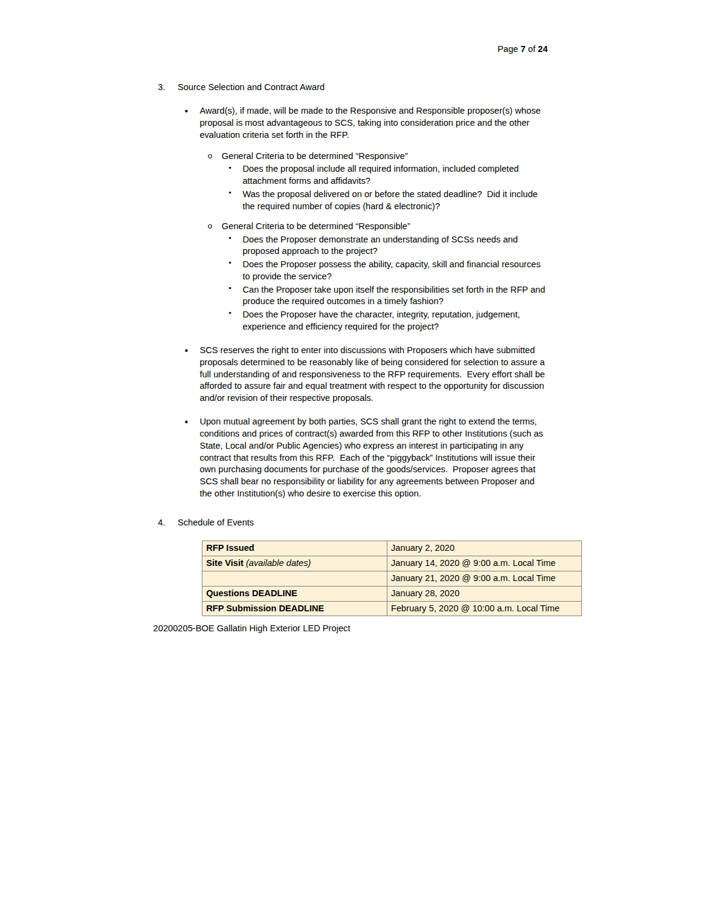Page 7 of 24
Source Selection and Contract Award
Award(s), if made, will be made to the Responsive and Responsible proposer(s) whose proposal is most advantageous to SCS, taking into consideration price and the other evaluation criteria set forth in the RFP.
General Criteria to be determined “Responsive”
Does the proposal include all required information, included completed attachment forms and affidavits?
Was the proposal delivered on or before the stated deadline? Did it include the required number of copies (hard & electronic)?
General Criteria to be determined “Responsible”
Does the Proposer demonstrate an understanding of SCSs needs and proposed approach to the project?
Does the Proposer possess the ability, capacity, skill and financial resources to provide the service?
Can the Proposer take upon itself the responsibilities set forth in the RFP and produce the required outcomes in a timely fashion?
Does the Proposer have the character, integrity, reputation, judgement, experience and efficiency required for the project?
SCS reserves the right to enter into discussions with Proposers which have submitted proposals determined to be reasonably like of being considered for selection to assure a full understanding of and responsiveness to the RFP requirements. Every effort shall be afforded to assure fair and equal treatment with respect to the opportunity for discussion and/or revision of their respective proposals.
Upon mutual agreement by both parties, SCS shall grant the right to extend the terms, conditions and prices of contract(s) awarded from this RFP to other Institutions (such as State, Local and/or Public Agencies) who express an interest in participating in any contract that results from this RFP. Each of the “piggyback” Institutions will issue their own purchasing documents for purchase of the goods/services. Proposer agrees that SCS shall bear no responsibility or liability for any agreements between Proposer and the other Institution(s) who desire to exercise this option.
Schedule of Events
| RFP Issued | January 2, 2020 |
| Site Visit (available dates) | January 14, 2020 @ 9:00 a.m. Local Time |
| | January 21, 2020 @ 9:00 a.m. Local Time |
| Questions DEADLINE | January 28, 2020 |
| RFP Submission DEADLINE | February 5, 2020 @ 10:00 a.m. Local Time |
20200205-BOE Gallatin High Exterior LED Project